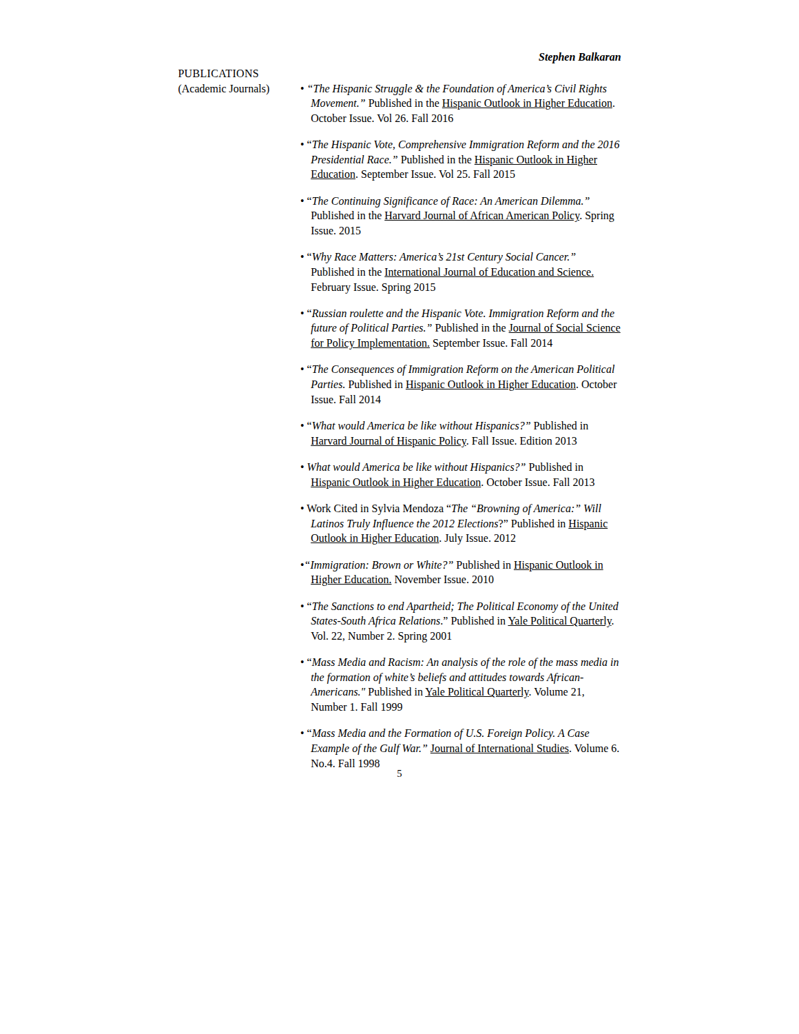Stephen Balkaran
PUBLICATIONS
| (Academic Journals) | • “The Hispanic Struggle & the Foundation of America’s Civil Rights Movement.” Published in the Hispanic Outlook in Higher Education . October Issue. Vol 26. Fall 2016 • “ The Hispanic Vote, Comprehensive Immigration Reform and the 2016 Presidential Race.” Published in the Hispanic Outlook in Higher Education . September Issue. Vol 25. Fall 2015 • “ The Continuing Significance of Race: An American Dilemma.” Published in the Harvard Journal of African American Policy . Spring Issue. 2015 • “ Why Race Matters: America’s 21st Century Social Cancer.” Published in the International Journal of Education and Science. February Issue. Spring 2015 • “ Russian roulette and the Hispanic Vote. Immigration Reform and the future of Political Parties.” Published in the Journal of Social Science for Policy Implementation. September Issue. Fall 2014 • “ The Consequences of Immigration Reform on the American Political Parties. Published in Hispanic Outlook in Higher Education . October Issue. Fall 2014 • “ What would America be like without Hispanics?” Published in Harvard Journal of Hispanic Policy . Fall Issue. Edition 2013 • What would America be like without Hispanics?” Published in Hispanic Outlook in Higher Education . October Issue. Fall 2013 • Work Cited in Sylvia Mendoza “ The “Browning of America:” Will Latinos Truly Influence the 2012 Elections ?” Published in Hispanic Outlook in Higher Education . July Issue. 2012 • “Immigration: Brown or White?” Published in Hispanic Outlook in Higher Education. November Issue. 2010 • “ The Sanctions to end Apartheid; The Political Economy of the United States-South Africa Relations .” Published in Yale Political Quarterly . Vol. 22, Number 2. Spring 2001 • “ Mass Media and Racism: An analysis of the role of the mass media in the formation of white’s beliefs and attitudes towards African-Americans." Published in Yale Political Quarterly . Volume 21, Number 1. Fall 1999 • “ Mass Media and the Formation of U.S. Foreign Policy. A Case Example of the Gulf War.” Journal of International Studies . Volume 6. No.4. Fall 1998 |
5